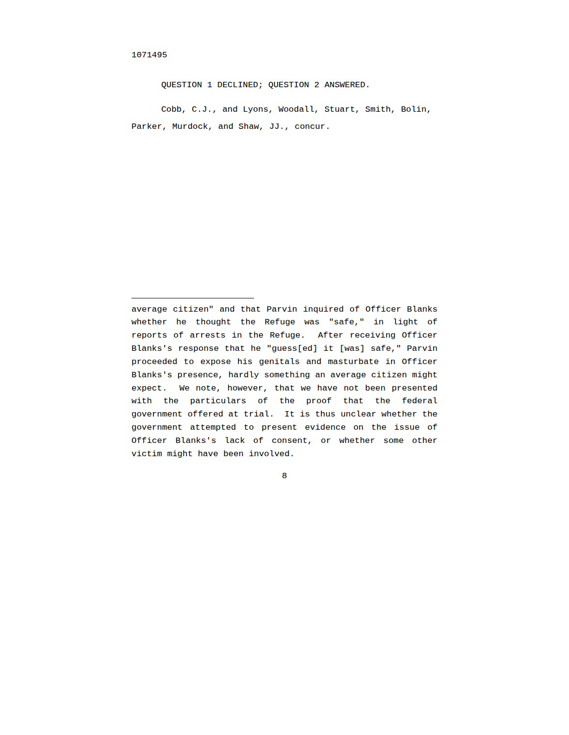1071495
QUESTION 1 DECLINED; QUESTION 2 ANSWERED.
Cobb, C.J., and Lyons, Woodall, Stuart, Smith, Bolin, Parker, Murdock, and Shaw, JJ., concur.
average citizen" and that Parvin inquired of Officer Blanks whether he thought the Refuge was "safe," in light of reports of arrests in the Refuge. After receiving Officer Blanks's response that he "guess[ed] it [was] safe," Parvin proceeded to expose his genitals and masturbate in Officer Blanks's presence, hardly something an average citizen might expect. We note, however, that we have not been presented with the particulars of the proof that the federal government offered at trial. It is thus unclear whether the government attempted to present evidence on the issue of Officer Blanks's lack of consent, or whether some other victim might have been involved.
8